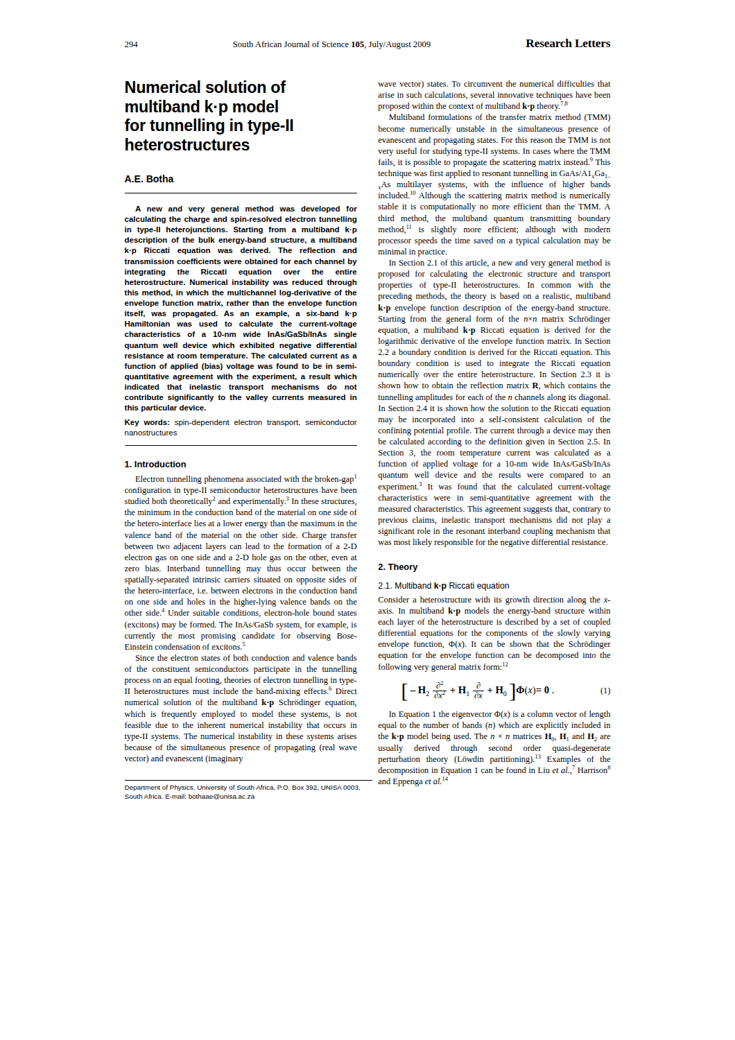294
South African Journal of Science 105, July/August 2009
Research Letters
Numerical solution of
multiband k·p model
for tunnelling in type-II
heterostructures
A.E. Botha
A new and very general method was developed for calculating the charge and spin-resolved electron tunnelling in type-II heterojunctions. Starting from a multiband k·p description of the bulk energy-band structure, a multiband k·p Riccati equation was derived. The reflection and transmission coefficients were obtained for each channel by integrating the Riccati equation over the entire heterostructure. Numerical instability was reduced through this method, in which the multichannel log-derivative of the envelope function matrix, rather than the envelope function itself, was propagated. As an example, a six-band k·p Hamiltonian was used to calculate the current-voltage characteristics of a 10-nm wide InAs/GaSb/InAs single quantum well device which exhibited negative differential resistance at room temperature. The calculated current as a function of applied (bias) voltage was found to be in semi-quantitative agreement with the experiment, a result which indicated that inelastic transport mechanisms do not contribute significantly to the valley currents measured in this particular device.
Key words: spin-dependent electron transport, semiconductor nanostructures
1. Introduction
Electron tunnelling phenomena associated with the broken-gap1 configuration in type-II semiconductor heterostructures have been studied both theoretically2 and experimentally.3 In these structures, the minimum in the conduction band of the material on one side of the hetero-interface lies at a lower energy than the maximum in the valence band of the material on the other side. Charge transfer between two adjacent layers can lead to the formation of a 2-D electron gas on one side and a 2-D hole gas on the other, even at zero bias. Interband tunnelling may thus occur between the spatially-separated intrinsic carriers situated on opposite sides of the hetero-interface, i.e. between electrons in the conduction band on one side and holes in the higher-lying valence bands on the other side.4 Under suitable conditions, electron-hole bound states (excitons) may be formed. The InAs/GaSb system, for example, is currently the most promising candidate for observing Bose-Einstein condensation of excitons.5
Since the electron states of both conduction and valence bands of the constituent semiconductors participate in the tunnelling process on an equal footing, theories of electron tunnelling in type-II heterostructures must include the band-mixing effects.6 Direct numerical solution of the multiband k·p Schrödinger equation, which is frequently employed to model these systems, is not feasible due to the inherent numerical instability that occurs in type-II systems. The numerical instability in these systems arises because of the simultaneous presence of propagating (real wave vector) and evanescent (imaginary
wave vector) states. To circumvent the numerical difficulties that arise in such calculations, several innovative techniques have been proposed within the context of multiband k·p theory.7,8
Multiband formulations of the transfer matrix method (TMM) become numerically unstable in the simultaneous presence of evanescent and propagating states. For this reason the TMM is not very useful for studying type-II systems. In cases where the TMM fails, it is possible to propagate the scattering matrix instead.9 This technique was first applied to resonant tunnelling in GaAs/A1xGa1–xAs multilayer systems, with the influence of higher bands included.10 Although the scattering matrix method is numerically stable it is computationally no more efficient than the TMM. A third method, the multiband quantum transmitting boundary method,11 is slightly more efficient; although with modern processor speeds the time saved on a typical calculation may be minimal in practice.
In Section 2.1 of this article, a new and very general method is proposed for calculating the electronic structure and transport properties of type-II heterostructures. In common with the preceding methods, the theory is based on a realistic, multiband k·p envelope function description of the energy-band structure. Starting from the general form of the n×n matrix Schrödinger equation, a multiband k·p Riccati equation is derived for the logarithmic derivative of the envelope function matrix. In Section 2.2 a boundary condition is derived for the Riccati equation. This boundary condition is used to integrate the Riccati equation numerically over the entire heterostructure. In Section 2.3 it is shown how to obtain the reflection matrix R, which contains the tunnelling amplitudes for each of the n channels along its diagonal. In Section 2.4 it is shown how the solution to the Riccati equation may be incorporated into a self-consistent calculation of the confining potential profile. The current through a device may then be calculated according to the definition given in Section 2.5. In Section 3, the room temperature current was calculated as a function of applied voltage for a 10-nm wide InAs/GaSb/InAs quantum well device and the results were compared to an experiment.3 It was found that the calculated current-voltage characteristics were in semi-quantitative agreement with the measured characteristics. This agreement suggests that, contrary to previous claims, inelastic transport mechanisms did not play a significant role in the resonant interband coupling mechanism that was most likely responsible for the negative differential resistance.
2. Theory
2.1. Multiband k·p Riccati equation
Consider a heterostructure with its growth direction along the x-axis. In multiband k·p models the energy-band structure within each layer of the heterostructure is described by a set of coupled differential equations for the components of the slowly varying envelope function, Φ(x). It can be shown that the Schrödinger equation for the envelope function can be decomposed into the following very general matrix form:12
[ – H2 ∂2∂x2 + H1 ∂∂x + H0 ] Φ(x)= 0 .
(1)
In Equation 1 the eigenvector Φ(x) is a column vector of length equal to the number of bands (n) which are explicitly included in the k·p model being used. The n × n matrices H0, H1 and H2 are usually derived through second order quasi-degenerate perturbation theory (Löwdin partitioning).13 Examples of the decomposition in Equation 1 can be found in Liu et al.,7 Harrison8 and Eppenga et al.14
Department of Physics, University of South Africa, P.O. Box 392, UNISA 0003, South Africa. E-mail: bothaae@unisa.ac.za